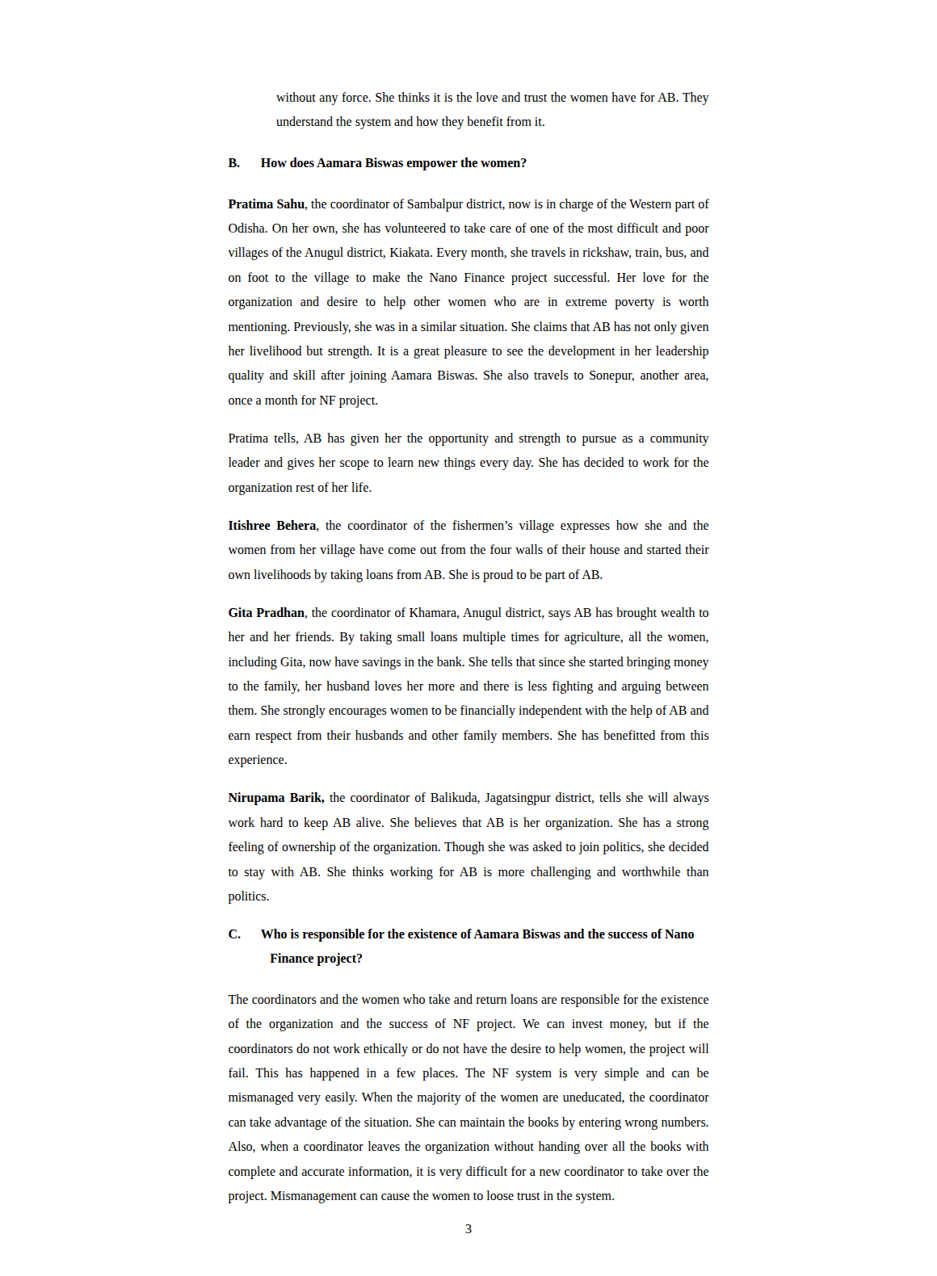without any force. She thinks it is the love and trust the women have for AB. They understand the system and how they benefit from it.
B. How does Aamara Biswas empower the women?
Pratima Sahu, the coordinator of Sambalpur district, now is in charge of the Western part of Odisha. On her own, she has volunteered to take care of one of the most difficult and poor villages of the Anugul district, Kiakata. Every month, she travels in rickshaw, train, bus, and on foot to the village to make the Nano Finance project successful. Her love for the organization and desire to help other women who are in extreme poverty is worth mentioning. Previously, she was in a similar situation. She claims that AB has not only given her livelihood but strength. It is a great pleasure to see the development in her leadership quality and skill after joining Aamara Biswas. She also travels to Sonepur, another area, once a month for NF project.
Pratima tells, AB has given her the opportunity and strength to pursue as a community leader and gives her scope to learn new things every day. She has decided to work for the organization rest of her life.
Itishree Behera, the coordinator of the fishermen’s village expresses how she and the women from her village have come out from the four walls of their house and started their own livelihoods by taking loans from AB. She is proud to be part of AB.
Gita Pradhan, the coordinator of Khamara, Anugul district, says AB has brought wealth to her and her friends. By taking small loans multiple times for agriculture, all the women, including Gita, now have savings in the bank. She tells that since she started bringing money to the family, her husband loves her more and there is less fighting and arguing between them. She strongly encourages women to be financially independent with the help of AB and earn respect from their husbands and other family members. She has benefitted from this experience.
Nirupama Barik, the coordinator of Balikuda, Jagatsingpur district, tells she will always work hard to keep AB alive. She believes that AB is her organization. She has a strong feeling of ownership of the organization. Though she was asked to join politics, she decided to stay with AB. She thinks working for AB is more challenging and worthwhile than politics.
C. Who is responsible for the existence of Aamara Biswas and the success of Nano Finance project?
The coordinators and the women who take and return loans are responsible for the existence of the organization and the success of NF project. We can invest money, but if the coordinators do not work ethically or do not have the desire to help women, the project will fail. This has happened in a few places. The NF system is very simple and can be mismanaged very easily. When the majority of the women are uneducated, the coordinator can take advantage of the situation. She can maintain the books by entering wrong numbers. Also, when a coordinator leaves the organization without handing over all the books with complete and accurate information, it is very difficult for a new coordinator to take over the project. Mismanagement can cause the women to loose trust in the system.
3